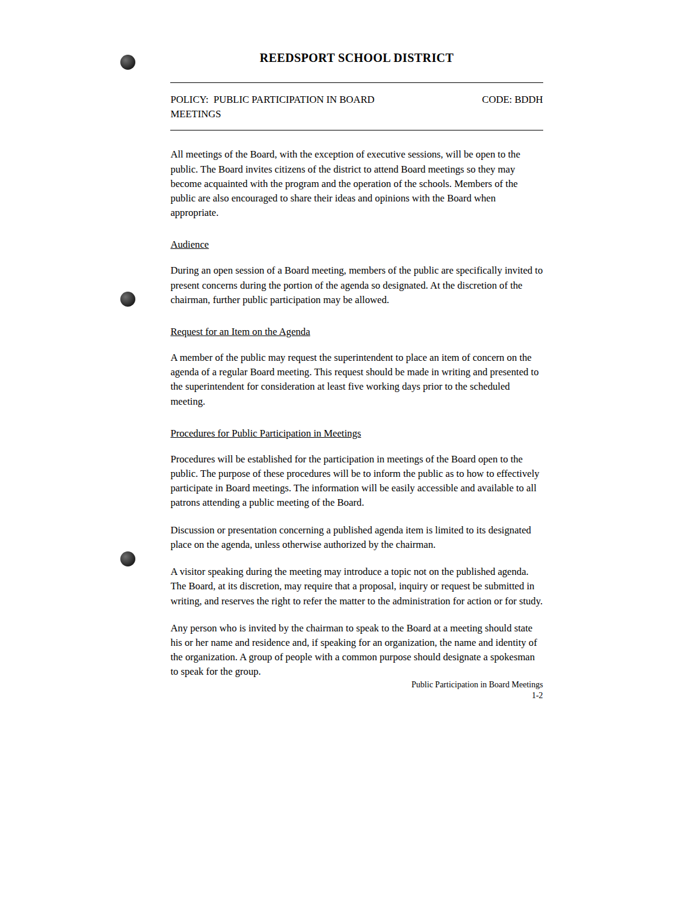REEDSPORT SCHOOL DISTRICT
POLICY: PUBLIC PARTICIPATION IN BOARD MEETINGS
CODE: BDDH
All meetings of the Board, with the exception of executive sessions, will be open to the public. The Board invites citizens of the district to attend Board meetings so they may become acquainted with the program and the operation of the schools. Members of the public are also encouraged to share their ideas and opinions with the Board when appropriate.
Audience
During an open session of a Board meeting, members of the public are specifically invited to present concerns during the portion of the agenda so designated. At the discretion of the chairman, further public participation may be allowed.
Request for an Item on the Agenda
A member of the public may request the superintendent to place an item of concern on the agenda of a regular Board meeting. This request should be made in writing and presented to the superintendent for consideration at least five working days prior to the scheduled meeting.
Procedures for Public Participation in Meetings
Procedures will be established for the participation in meetings of the Board open to the public. The purpose of these procedures will be to inform the public as to how to effectively participate in Board meetings. The information will be easily accessible and available to all patrons attending a public meeting of the Board.
Discussion or presentation concerning a published agenda item is limited to its designated place on the agenda, unless otherwise authorized by the chairman.
A visitor speaking during the meeting may introduce a topic not on the published agenda. The Board, at its discretion, may require that a proposal, inquiry or request be submitted in writing, and reserves the right to refer the matter to the administration for action or for study.
Any person who is invited by the chairman to speak to the Board at a meeting should state his or her name and residence and, if speaking for an organization, the name and identity of the organization. A group of people with a common purpose should designate a spokesman to speak for the group.
Public Participation in Board Meetings
1-2